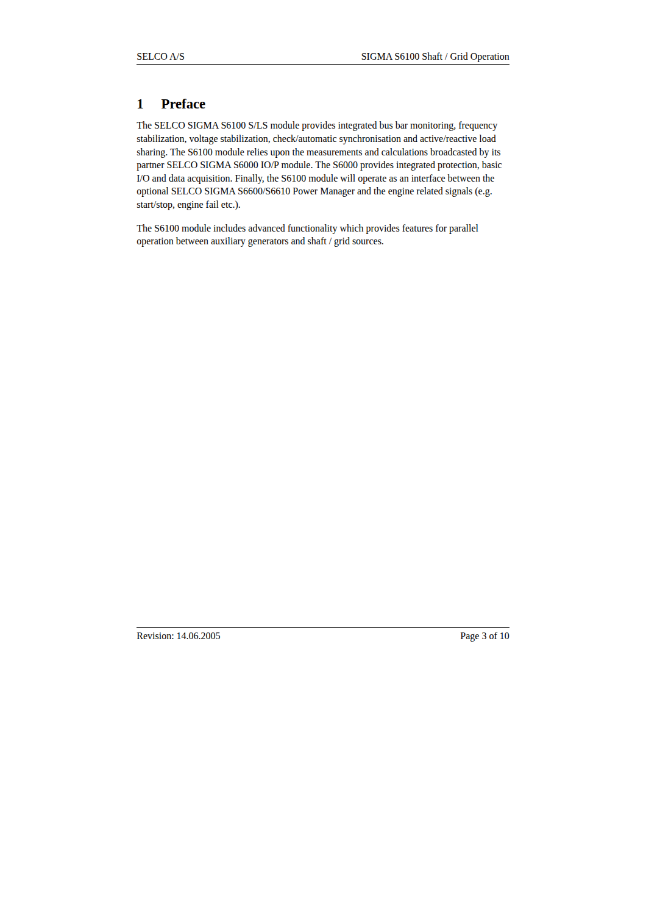SELCO A/S
SIGMA S6100 Shaft / Grid Operation
1 Preface
The SELCO SIGMA S6100 S/LS module provides integrated bus bar monitoring, frequency stabilization, voltage stabilization, check/automatic synchronisation and active/reactive load sharing. The S6100 module relies upon the measurements and calculations broadcasted by its partner SELCO SIGMA S6000 IO/P module. The S6000 provides integrated protection, basic I/O and data acquisition. Finally, the S6100 module will operate as an interface between the optional SELCO SIGMA S6600/S6610 Power Manager and the engine related signals (e.g. start/stop, engine fail etc.).
The S6100 module includes advanced functionality which provides features for parallel operation between auxiliary generators and shaft / grid sources.
Revision: 14.06.2005
Page 3 of 10